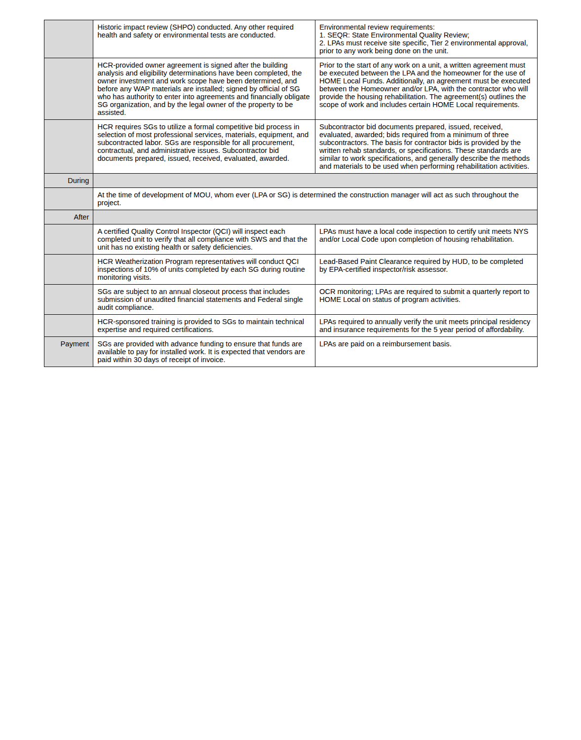| | Historic impact review (SHPO) conducted. Any other required health and safety or environmental tests are conducted. | Environmental review requirements: 1. SEQR: State Environmental Quality Review; 2. LPAs must receive site specific, Tier 2 environmental approval, prior to any work being done on the unit. |
| | HCR-provided owner agreement is signed after the building analysis and eligibility determinations have been completed, the owner investment and work scope have been determined, and before any WAP materials are installed; signed by official of SG who has authority to enter into agreements and financially obligate SG organization, and by the legal owner of the property to be assisted. | Prior to the start of any work on a unit, a written agreement must be executed between the LPA and the homeowner for the use of HOME Local Funds. Additionally, an agreement must be executed between the Homeowner and/or LPA, with the contractor who will provide the housing rehabilitation. The agreement(s) outlines the scope of work and includes certain HOME Local requirements. |
| | HCR requires SGs to utilize a formal competitive bid process in selection of most professional services, materials, equipment, and subcontracted labor. SGs are responsible for all procurement, contractual, and administrative issues. Subcontractor bid documents prepared, issued, received, evaluated, awarded. | Subcontractor bid documents prepared, issued, received, evaluated, awarded; bids required from a minimum of three subcontractors. The basis for contractor bids is provided by the written rehab standards, or specifications. These standards are similar to work specifications, and generally describe the methods and materials to be used when performing rehabilitation activities. |
| During | |
| | At the time of development of MOU, whom ever (LPA or SG) is determined the construction manager will act as such throughout the project. |
| After | |
| | A certified Quality Control Inspector (QCI) will inspect each completed unit to verify that all compliance with SWS and that the unit has no existing health or safety deficiencies. | LPAs must have a local code inspection to certify unit meets NYS and/or Local Code upon completion of housing rehabilitation. |
| | HCR Weatherization Program representatives will conduct QCI inspections of 10% of units completed by each SG during routine monitoring visits. | Lead-Based Paint Clearance required by HUD, to be completed by EPA-certified inspector/risk assessor. |
| | SGs are subject to an annual closeout process that includes submission of unaudited financial statements and Federal single audit compliance. | OCR monitoring; LPAs are required to submit a quarterly report to HOME Local on status of program activities. |
| | HCR-sponsored training is provided to SGs to maintain technical expertise and required certifications. | LPAs required to annually verify the unit meets principal residency and insurance requirements for the 5 year period of affordability. |
| Payment | SGs are provided with advance funding to ensure that funds are available to pay for installed work. It is expected that vendors are paid within 30 days of receipt of invoice. | LPAs are paid on a reimbursement basis. |